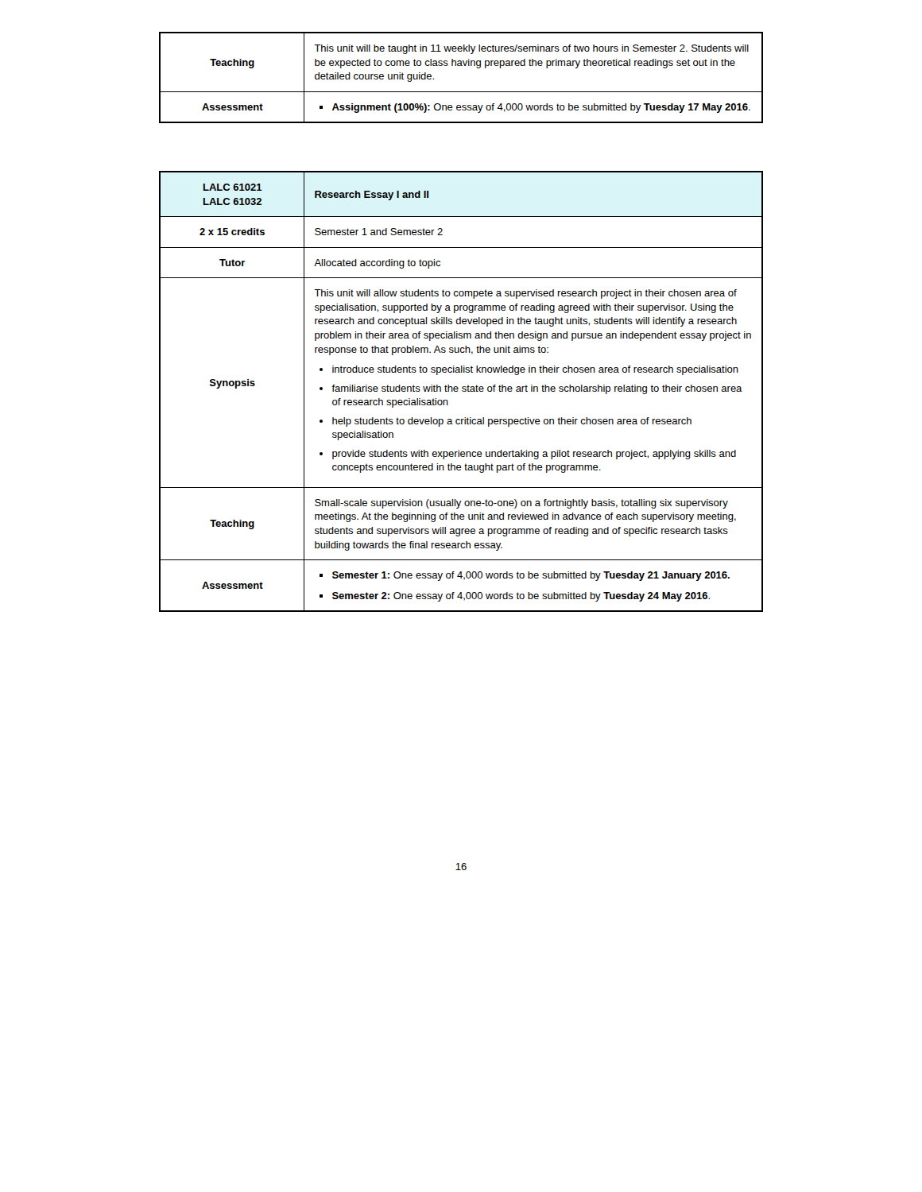| Teaching | This unit will be taught in 11 weekly lectures/seminars of two hours in Semester 2. Students will be expected to come to class having prepared the primary theoretical readings set out in the detailed course unit guide. |
| Assessment | Assignment (100%): One essay of 4,000 words to be submitted by Tuesday 17 May 2016 . |
| LALC 61021 LALC 61032 | Research Essay I and II |
| 2 x 15 credits | Semester 1 and Semester 2 |
| Tutor | Allocated according to topic |
| Synopsis | This unit will allow students to compete a supervised research project in their chosen area of specialisation, supported by a programme of reading agreed with their supervisor. Using the research and conceptual skills developed in the taught units, students will identify a research problem in their area of specialism and then design and pursue an independent essay project in response to that problem. As such, the unit aims to: introduce students to specialist knowledge in their chosen area of research specialisation familiarise students with the state of the art in the scholarship relating to their chosen area of research specialisation help students to develop a critical perspective on their chosen area of research specialisation provide students with experience undertaking a pilot research project, applying skills and concepts encountered in the taught part of the programme. |
| Teaching | Small-scale supervision (usually one-to-one) on a fortnightly basis, totalling six supervisory meetings. At the beginning of the unit and reviewed in advance of each supervisory meeting, students and supervisors will agree a programme of reading and of specific research tasks building towards the final research essay. |
| Assessment | Semester 1: One essay of 4,000 words to be submitted by Tuesday 21 January 2016. Semester 2: One essay of 4,000 words to be submitted by Tuesday 24 May 2016 . |
16